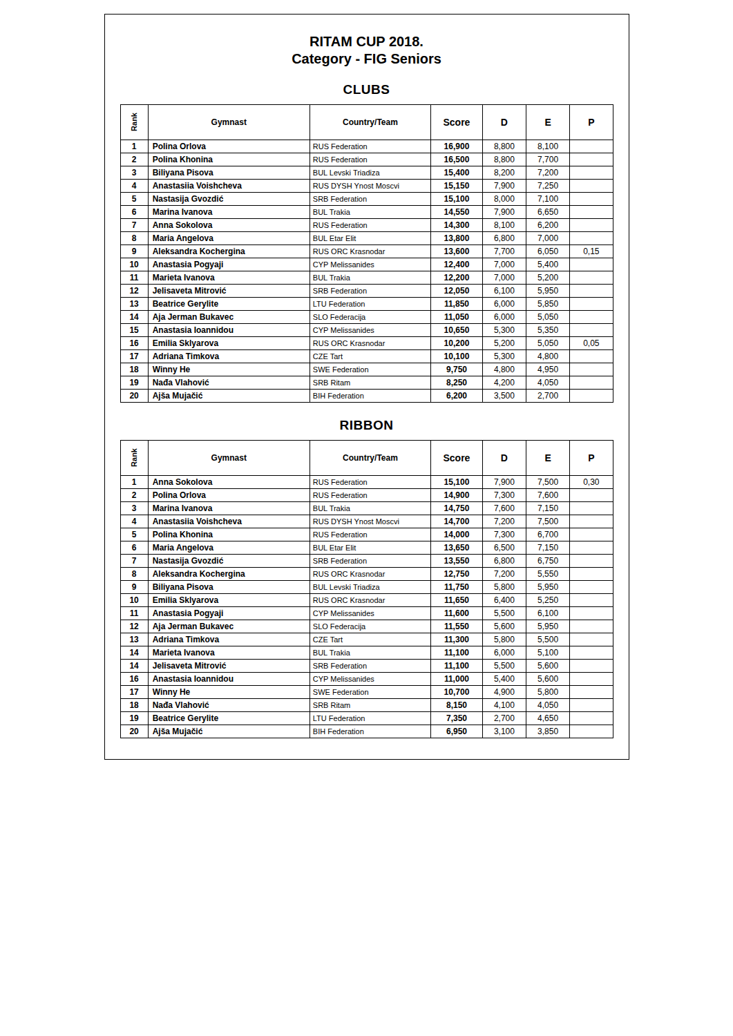RITAM CUP 2018.
Category - FIG Seniors
CLUBS
| Rank | Gymnast | Country/Team | Score | D | E | P |
| --- | --- | --- | --- | --- | --- | --- |
| 1 | Polina Orlova | RUS Federation | 16,900 | 8,800 | 8,100 | |
| 2 | Polina Khonina | RUS Federation | 16,500 | 8,800 | 7,700 | |
| 3 | Biliyana Pisova | BUL Levski Triadiza | 15,400 | 8,200 | 7,200 | |
| 4 | Anastasiia Voishcheva | RUS DYSH Ynost Moscvi | 15,150 | 7,900 | 7,250 | |
| 5 | Nastasija Gvozdić | SRB Federation | 15,100 | 8,000 | 7,100 | |
| 6 | Marina Ivanova | BUL Trakia | 14,550 | 7,900 | 6,650 | |
| 7 | Anna Sokolova | RUS Federation | 14,300 | 8,100 | 6,200 | |
| 8 | Maria Angelova | BUL Etar Elit | 13,800 | 6,800 | 7,000 | |
| 9 | Aleksandra Kochergina | RUS ORC Krasnodar | 13,600 | 7,700 | 6,050 | 0,15 |
| 10 | Anastasia Pogyaji | CYP Melissanides | 12,400 | 7,000 | 5,400 | |
| 11 | Marieta Ivanova | BUL Trakia | 12,200 | 7,000 | 5,200 | |
| 12 | Jelisaveta Mitrović | SRB Federation | 12,050 | 6,100 | 5,950 | |
| 13 | Beatrice Gerylite | LTU Federation | 11,850 | 6,000 | 5,850 | |
| 14 | Aja Jerman Bukavec | SLO Federacija | 11,050 | 6,000 | 5,050 | |
| 15 | Anastasia Ioannidou | CYP Melissanides | 10,650 | 5,300 | 5,350 | |
| 16 | Emilia Sklyarova | RUS ORC Krasnodar | 10,200 | 5,200 | 5,050 | 0,05 |
| 17 | Adriana Timkova | CZE Tart | 10,100 | 5,300 | 4,800 | |
| 18 | Winny He | SWE Federation | 9,750 | 4,800 | 4,950 | |
| 19 | Nađa Vlahović | SRB Ritam | 8,250 | 4,200 | 4,050 | |
| 20 | Ajša Mujačić | BIH Federation | 6,200 | 3,500 | 2,700 | |
RIBBON
| Rank | Gymnast | Country/Team | Score | D | E | P |
| --- | --- | --- | --- | --- | --- | --- |
| 1 | Anna Sokolova | RUS Federation | 15,100 | 7,900 | 7,500 | 0,30 |
| 2 | Polina Orlova | RUS Federation | 14,900 | 7,300 | 7,600 | |
| 3 | Marina Ivanova | BUL Trakia | 14,750 | 7,600 | 7,150 | |
| 4 | Anastasiia Voishcheva | RUS DYSH Ynost Moscvi | 14,700 | 7,200 | 7,500 | |
| 5 | Polina Khonina | RUS Federation | 14,000 | 7,300 | 6,700 | |
| 6 | Maria Angelova | BUL Etar Elit | 13,650 | 6,500 | 7,150 | |
| 7 | Nastasija Gvozdić | SRB Federation | 13,550 | 6,800 | 6,750 | |
| 8 | Aleksandra Kochergina | RUS ORC Krasnodar | 12,750 | 7,200 | 5,550 | |
| 9 | Biliyana Pisova | BUL Levski Triadiza | 11,750 | 5,800 | 5,950 | |
| 10 | Emilia Sklyarova | RUS ORC Krasnodar | 11,650 | 6,400 | 5,250 | |
| 11 | Anastasia Pogyaji | CYP Melissanides | 11,600 | 5,500 | 6,100 | |
| 12 | Aja Jerman Bukavec | SLO Federacija | 11,550 | 5,600 | 5,950 | |
| 13 | Adriana Timkova | CZE Tart | 11,300 | 5,800 | 5,500 | |
| 14 | Marieta Ivanova | BUL Trakia | 11,100 | 6,000 | 5,100 | |
| 14 | Jelisaveta Mitrović | SRB Federation | 11,100 | 5,500 | 5,600 | |
| 16 | Anastasia Ioannidou | CYP Melissanides | 11,000 | 5,400 | 5,600 | |
| 17 | Winny He | SWE Federation | 10,700 | 4,900 | 5,800 | |
| 18 | Nađa Vlahović | SRB Ritam | 8,150 | 4,100 | 4,050 | |
| 19 | Beatrice Gerylite | LTU Federation | 7,350 | 2,700 | 4,650 | |
| 20 | Ajša Mujačić | BIH Federation | 6,950 | 3,100 | 3,850 | |